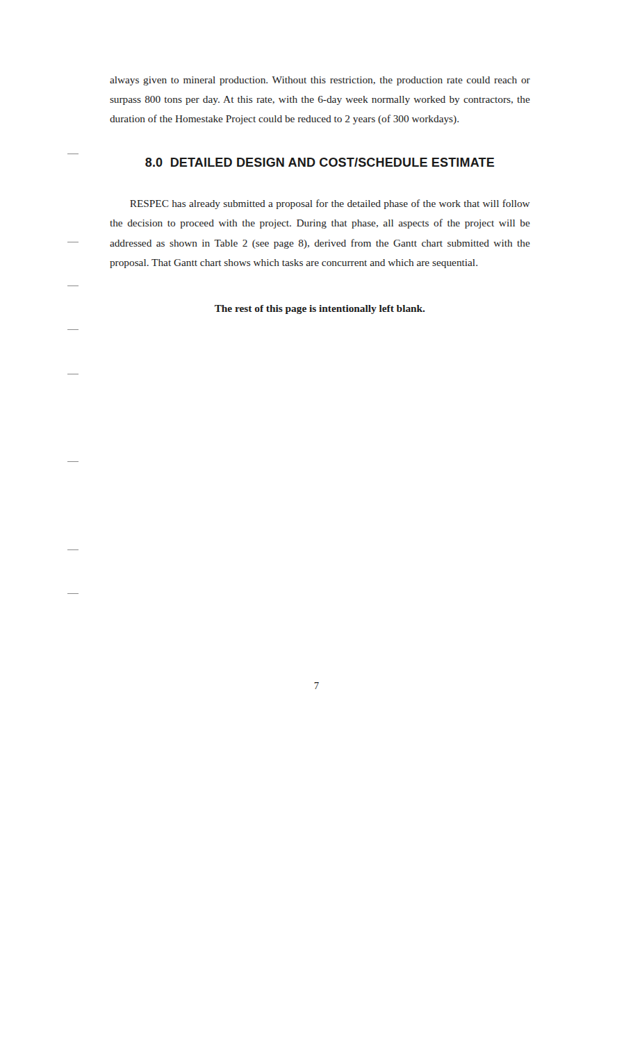always given to mineral production. Without this restriction, the production rate could reach or surpass 800 tons per day. At this rate, with the 6-day week normally worked by contractors, the duration of the Homestake Project could be reduced to 2 years (of 300 workdays).
8.0 DETAILED DESIGN AND COST/SCHEDULE ESTIMATE
RESPEC has already submitted a proposal for the detailed phase of the work that will follow the decision to proceed with the project. During that phase, all aspects of the project will be addressed as shown in Table 2 (see page 8), derived from the Gantt chart submitted with the proposal. That Gantt chart shows which tasks are concurrent and which are sequential.
The rest of this page is intentionally left blank.
7